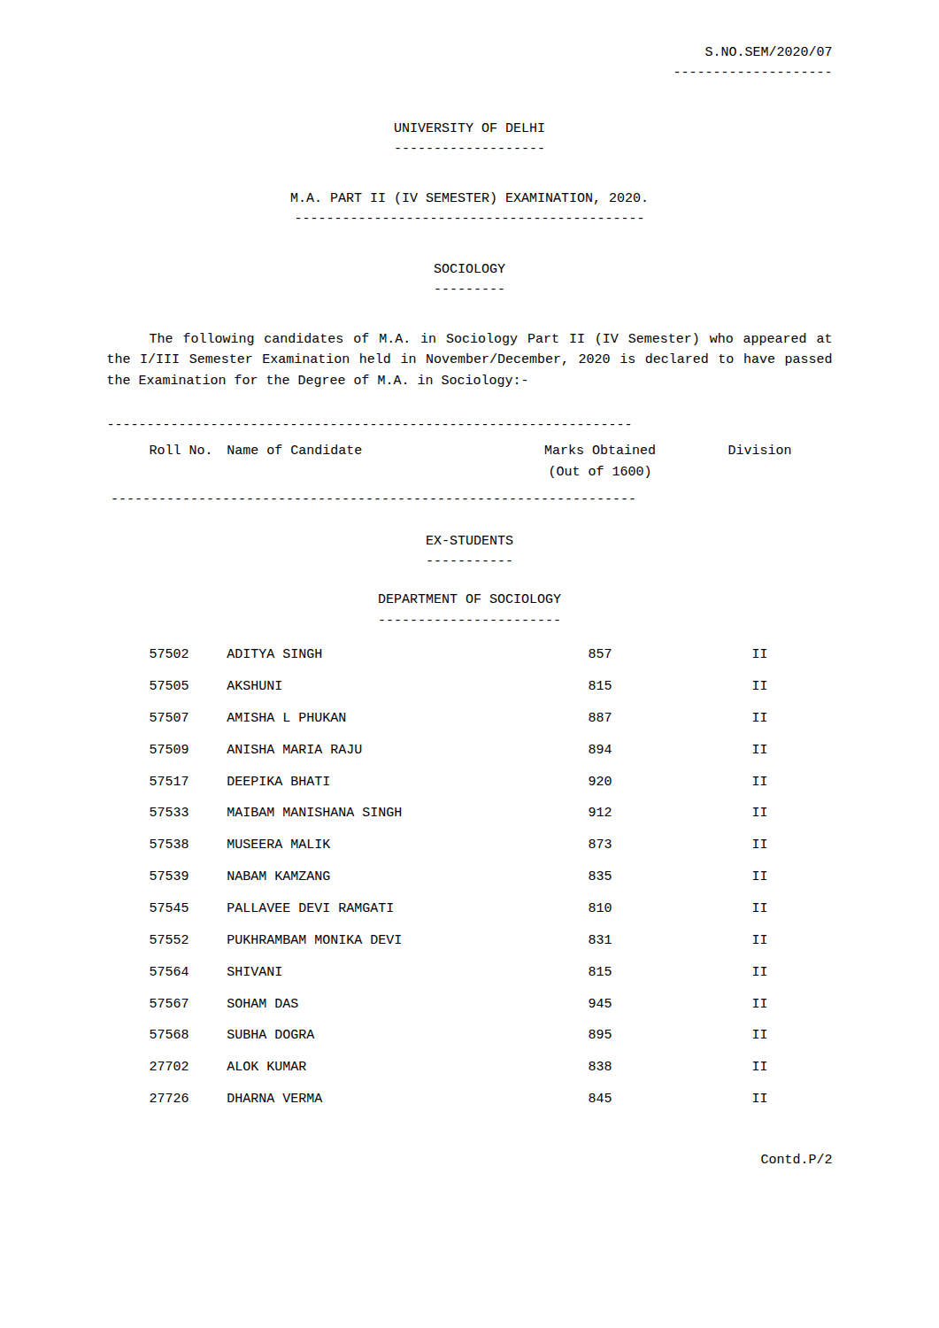S.NO.SEM/2020/07
--------------------
UNIVERSITY OF DELHI-------------------
M.A. PART II (IV SEMESTER) EXAMINATION, 2020.--------------------------------------------
SOCIOLOGY---------
The following candidates of M.A. in Sociology Part II (IV Semester) who appeared at the I/III Semester Examination held in November/December, 2020 is declared to have passed the Examination for the Degree of M.A. in Sociology:-
------------------------------------------------------------------
| Roll No. | Name of Candidate | Marks Obtained (Out of 1600) | Division |
| --- | --- | --- | --- |
| ------------------------------------------------------------------ |
| EX-STUDENTS ----------- |
| DEPARTMENT OF SOCIOLOGY ----------------------- |
| 57502 | ADITYA SINGH | 857 | II |
| 57505 | AKSHUNI | 815 | II |
| 57507 | AMISHA L PHUKAN | 887 | II |
| 57509 | ANISHA MARIA RAJU | 894 | II |
| 57517 | DEEPIKA BHATI | 920 | II |
| 57533 | MAIBAM MANISHANA SINGH | 912 | II |
| 57538 | MUSEERA MALIK | 873 | II |
| 57539 | NABAM KAMZANG | 835 | II |
| 57545 | PALLAVEE DEVI RAMGATI | 810 | II |
| 57552 | PUKHRAMBAM MONIKA DEVI | 831 | II |
| 57564 | SHIVANI | 815 | II |
| 57567 | SOHAM DAS | 945 | II |
| 57568 | SUBHA DOGRA | 895 | II |
| 27702 | ALOK KUMAR | 838 | II |
| 27726 | DHARNA VERMA | 845 | II |
Contd.P/2